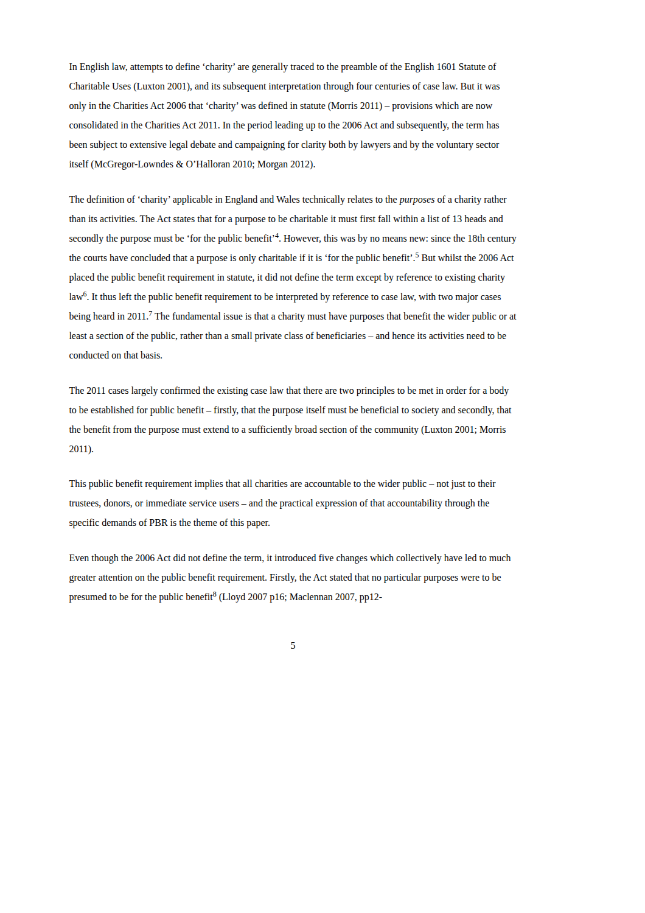In English law, attempts to define ‘charity’ are generally traced to the preamble of the English 1601 Statute of Charitable Uses (Luxton 2001), and its subsequent interpretation through four centuries of case law. But it was only in the Charities Act 2006 that ‘charity’ was defined in statute (Morris 2011) – provisions which are now consolidated in the Charities Act 2011. In the period leading up to the 2006 Act and subsequently, the term has been subject to extensive legal debate and campaigning for clarity both by lawyers and by the voluntary sector itself (McGregor-Lowndes & O’Halloran 2010; Morgan 2012).
The definition of ‘charity’ applicable in England and Wales technically relates to the purposes of a charity rather than its activities. The Act states that for a purpose to be charitable it must first fall within a list of 13 heads and secondly the purpose must be ‘for the public benefit’4. However, this was by no means new: since the 18th century the courts have concluded that a purpose is only charitable if it is ‘for the public benefit’.5 But whilst the 2006 Act placed the public benefit requirement in statute, it did not define the term except by reference to existing charity law6. It thus left the public benefit requirement to be interpreted by reference to case law, with two major cases being heard in 2011.7 The fundamental issue is that a charity must have purposes that benefit the wider public or at least a section of the public, rather than a small private class of beneficiaries – and hence its activities need to be conducted on that basis.
The 2011 cases largely confirmed the existing case law that there are two principles to be met in order for a body to be established for public benefit – firstly, that the purpose itself must be beneficial to society and secondly, that the benefit from the purpose must extend to a sufficiently broad section of the community (Luxton 2001; Morris 2011).
This public benefit requirement implies that all charities are accountable to the wider public – not just to their trustees, donors, or immediate service users – and the practical expression of that accountability through the specific demands of PBR is the theme of this paper.
Even though the 2006 Act did not define the term, it introduced five changes which collectively have led to much greater attention on the public benefit requirement. Firstly, the Act stated that no particular purposes were to be presumed to be for the public benefit8 (Lloyd 2007 p16; Maclennan 2007, pp12-
5